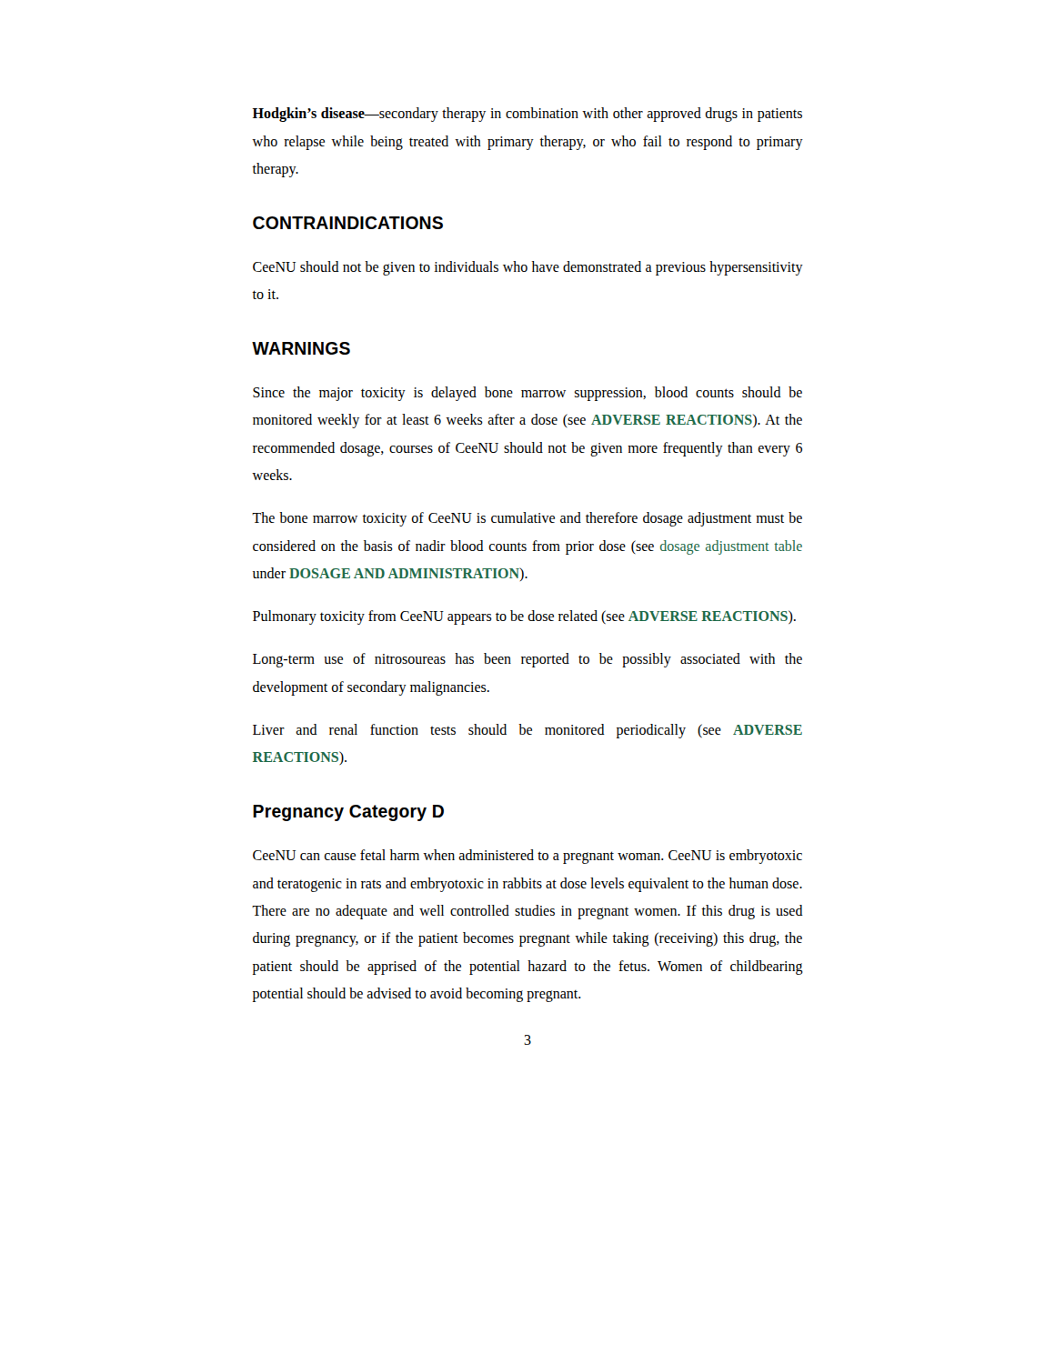Hodgkin’s disease—secondary therapy in combination with other approved drugs in patients who relapse while being treated with primary therapy, or who fail to respond to primary therapy.
CONTRAINDICATIONS
CeeNU should not be given to individuals who have demonstrated a previous hypersensitivity to it.
WARNINGS
Since the major toxicity is delayed bone marrow suppression, blood counts should be monitored weekly for at least 6 weeks after a dose (see ADVERSE REACTIONS). At the recommended dosage, courses of CeeNU should not be given more frequently than every 6 weeks.
The bone marrow toxicity of CeeNU is cumulative and therefore dosage adjustment must be considered on the basis of nadir blood counts from prior dose (see dosage adjustment table under DOSAGE AND ADMINISTRATION).
Pulmonary toxicity from CeeNU appears to be dose related (see ADVERSE REACTIONS).
Long-term use of nitrosoureas has been reported to be possibly associated with the development of secondary malignancies.
Liver and renal function tests should be monitored periodically (see ADVERSE REACTIONS).
Pregnancy Category D
CeeNU can cause fetal harm when administered to a pregnant woman. CeeNU is embryotoxic and teratogenic in rats and embryotoxic in rabbits at dose levels equivalent to the human dose. There are no adequate and well controlled studies in pregnant women. If this drug is used during pregnancy, or if the patient becomes pregnant while taking (receiving) this drug, the patient should be apprised of the potential hazard to the fetus. Women of childbearing potential should be advised to avoid becoming pregnant.
3